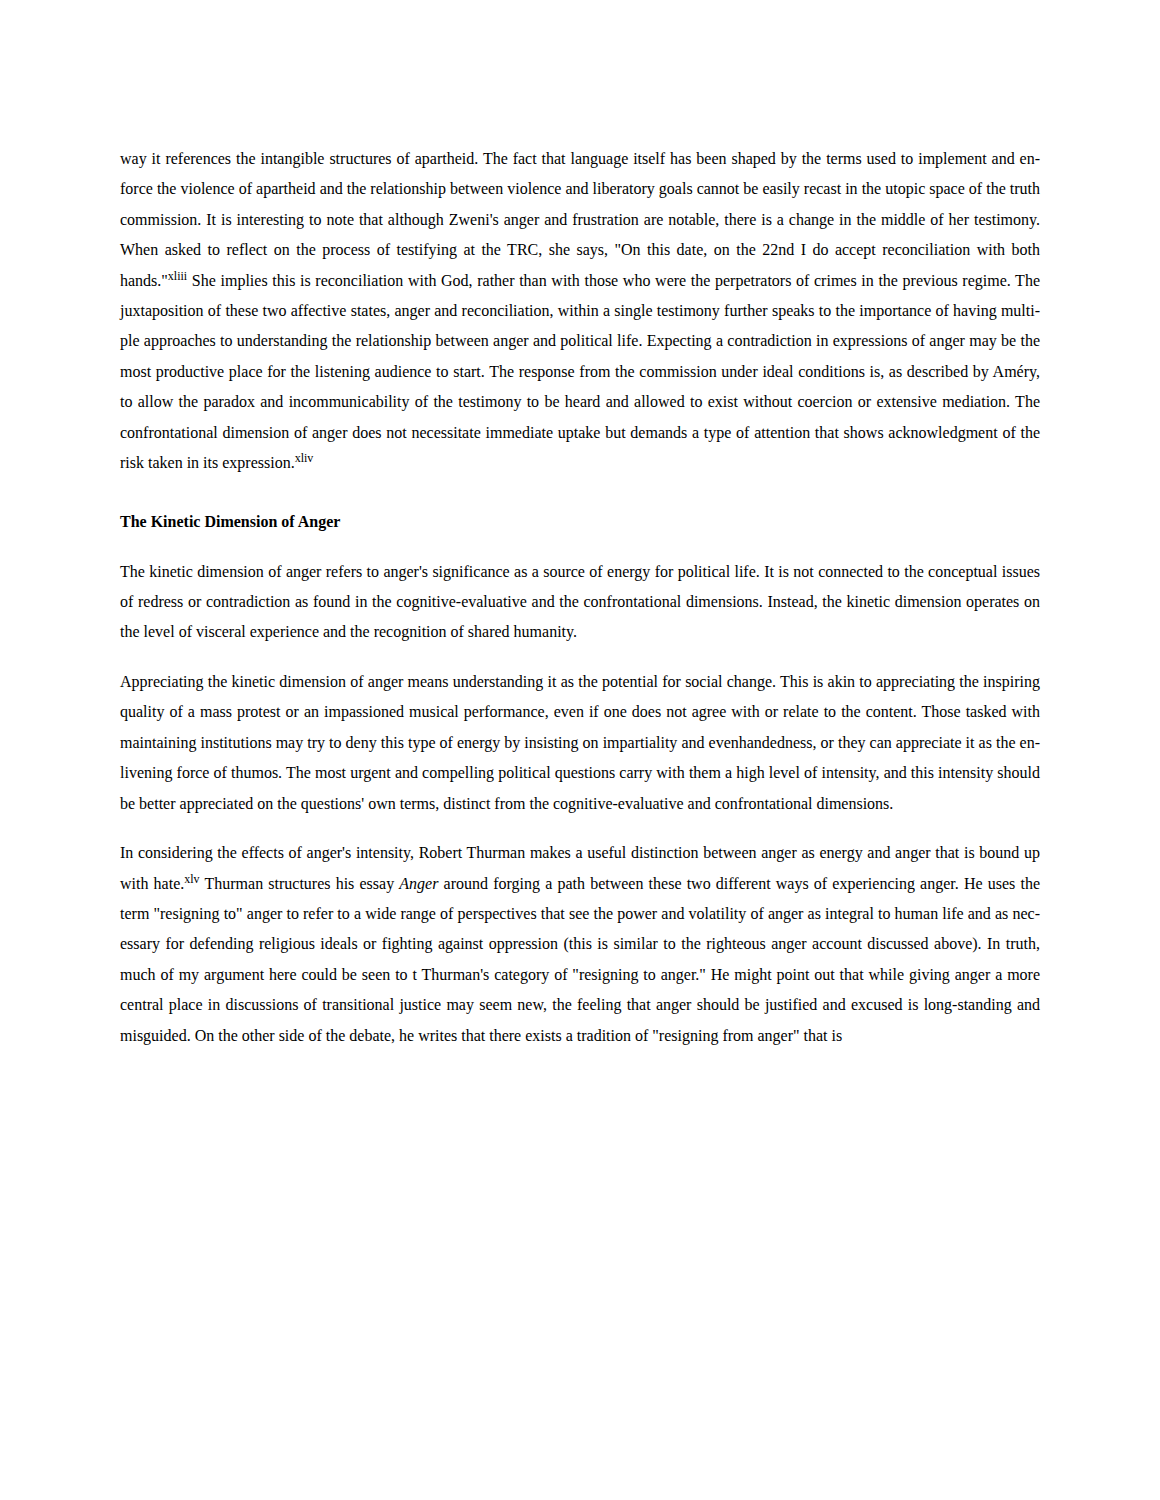way it references the intangible structures of apartheid. The fact that language itself has been shaped by the terms used to implement and enforce the violence of apartheid and the relationship between violence and liberatory goals cannot be easily recast in the utopic space of the truth commission. It is interesting to note that although Zweni's anger and frustration are notable, there is a change in the middle of her testimony. When asked to reflect on the process of testifying at the TRC, she says, "On this date, on the 22nd I do accept reconciliation with both hands."xliii She implies this is reconciliation with God, rather than with those who were the perpetrators of crimes in the previous regime. The juxtaposition of these two affective states, anger and reconciliation, within a single testimony further speaks to the importance of having multiple approaches to understanding the relationship between anger and political life. Expecting a contradiction in expressions of anger may be the most productive place for the listening audience to start. The response from the commission under ideal conditions is, as described by Améry, to allow the paradox and incommunicability of the testimony to be heard and allowed to exist without coercion or extensive mediation. The confrontational dimension of anger does not necessitate immediate uptake but demands a type of attention that shows acknowledgment of the risk taken in its expression.xliv
The Kinetic Dimension of Anger
The kinetic dimension of anger refers to anger's significance as a source of energy for political life. It is not connected to the conceptual issues of redress or contradiction as found in the cognitive-evaluative and the confrontational dimensions. Instead, the kinetic dimension operates on the level of visceral experience and the recognition of shared humanity.
Appreciating the kinetic dimension of anger means understanding it as the potential for social change. This is akin to appreciating the inspiring quality of a mass protest or an impassioned musical performance, even if one does not agree with or relate to the content. Those tasked with maintaining institutions may try to deny this type of energy by insisting on impartiality and evenhandedness, or they can appreciate it as the enlivening force of thumos. The most urgent and compelling political questions carry with them a high level of intensity, and this intensity should be better appreciated on the questions' own terms, distinct from the cognitive-evaluative and confrontational dimensions.
In considering the effects of anger's intensity, Robert Thurman makes a useful distinction between anger as energy and anger that is bound up with hate.xlv Thurman structures his essay Anger around forging a path between these two different ways of experiencing anger. He uses the term "resigning to" anger to refer to a wide range of perspectives that see the power and volatility of anger as integral to human life and as necessary for defending religious ideals or fighting against oppression (this is similar to the righteous anger account discussed above). In truth, much of my argument here could be seen to t Thurman's category of "resigning to anger." He might point out that while giving anger a more central place in discussions of transitional justice may seem new, the feeling that anger should be justified and excused is long-standing and misguided. On the other side of the debate, he writes that there exists a tradition of "resigning from anger" that is